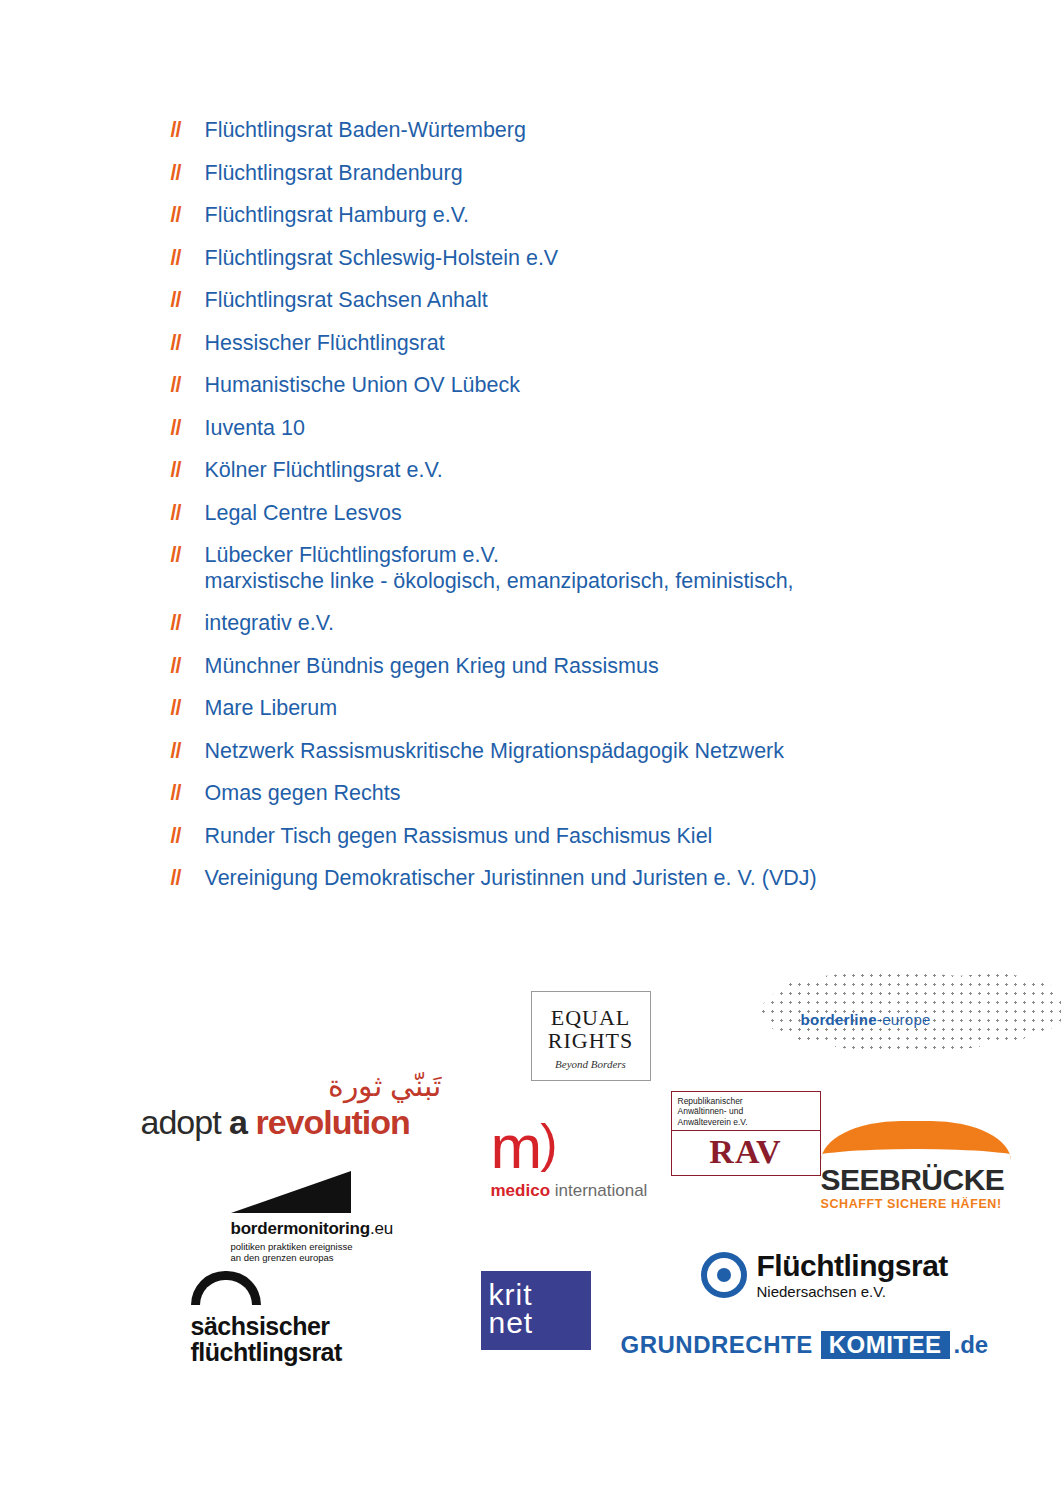Flüchtlingsrat Baden-Würtemberg
Flüchtlingsrat Brandenburg
Flüchtlingsrat Hamburg e.V.
Flüchtlingsrat Schleswig-Holstein e.V
Flüchtlingsrat Sachsen Anhalt
Hessischer Flüchtlingsrat
Humanistische Union OV Lübeck
Iuventa 10
Kölner Flüchtlingsrat e.V.
Legal Centre Lesvos
Lübecker Flüchtlingsforum e.V.
marxistische linke - ökologisch, emanzipatorisch, feministisch,
integrativ e.V.
Münchner Bündnis gegen Krieg und Rassismus
Mare Liberum
Netzwerk Rassismuskritische Migrationspädagogik Netzwerk
Omas gegen Rechts
Runder Tisch gegen Rassismus und Faschismus Kiel
Vereinigung Demokratischer Juristinnen und Juristen e. V. (VDJ)
borderline-europe
EQUAL
RIGHTS
Beyond Borders
تَبنّي ثورة
adopt a revolution
Republikanischer
Anwältinnen- und
Anwälteverein e.V.
RAV
m)
medico international
SEEBRÜCKE
SCHAFFT SICHERE HÄFEN!
bordermonitoring.eu
politiken praktiken ereignisse
an den grenzen europas
sächsischer
flüchtlingsrat
krit
net
Flüchtlingsrat
Niedersachsen e.V.
GRUNDRECHTE
KOMITEE
.de